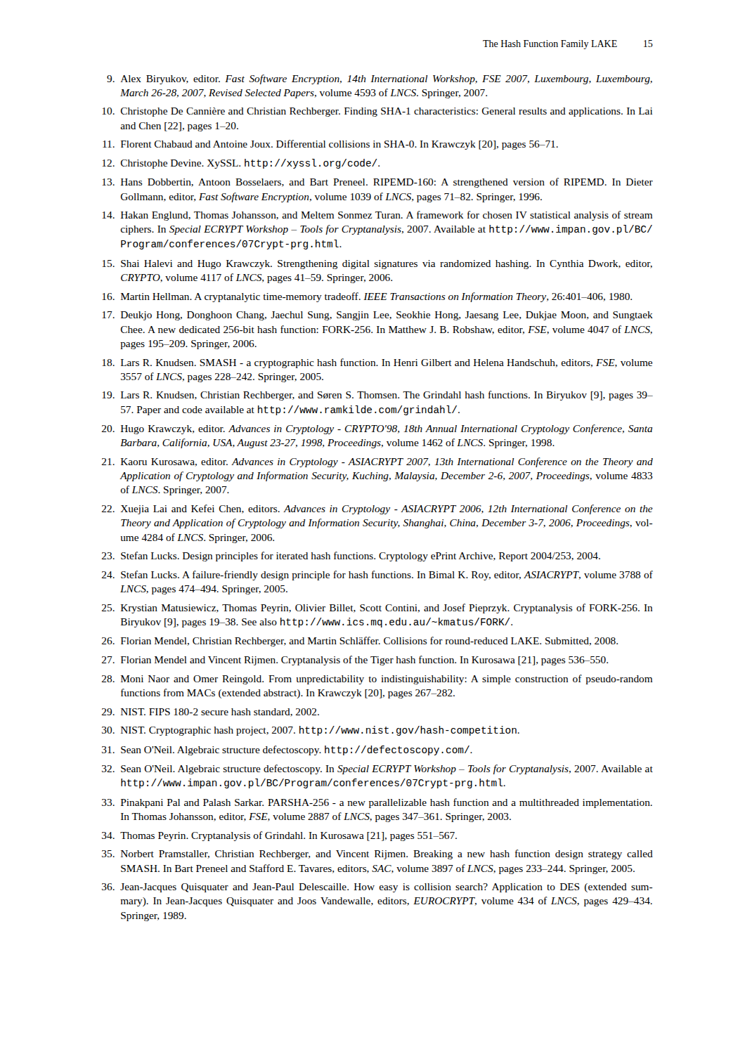The Hash Function Family LAKE 15
Alex Biryukov, editor. Fast Software Encryption, 14th International Workshop, FSE 2007, Luxembourg, Luxembourg, March 26-28, 2007, Revised Selected Papers, volume 4593 of LNCS. Springer, 2007.
Christophe De Cannière and Christian Rechberger. Finding SHA-1 characteristics: General results and applications. In Lai and Chen [22], pages 1–20.
Florent Chabaud and Antoine Joux. Differential collisions in SHA-0. In Krawczyk [20], pages 56–71.
Christophe Devine. XySSL. http://xyssl.org/code/.
Hans Dobbertin, Antoon Bosselaers, and Bart Preneel. RIPEMD-160: A strengthened version of RIPEMD. In Dieter Gollmann, editor, Fast Software Encryption, volume 1039 of LNCS, pages 71–82. Springer, 1996.
Hakan Englund, Thomas Johansson, and Meltem Sonmez Turan. A framework for chosen IV statistical analysis of stream ciphers. In Special ECRYPT Workshop – Tools for Cryptanalysis, 2007. Available at http://www.impan.gov.pl/BC/Program/conferences/07Crypt-prg.html.
Shai Halevi and Hugo Krawczyk. Strengthening digital signatures via randomized hashing. In Cynthia Dwork, editor, CRYPTO, volume 4117 of LNCS, pages 41–59. Springer, 2006.
Martin Hellman. A cryptanalytic time-memory tradeoff. IEEE Transactions on Information Theory, 26:401–406, 1980.
Deukjo Hong, Donghoon Chang, Jaechul Sung, Sangjin Lee, Seokhie Hong, Jaesang Lee, Dukjae Moon, and Sungtaek Chee. A new dedicated 256-bit hash function: FORK-256. In Matthew J. B. Robshaw, editor, FSE, volume 4047 of LNCS, pages 195–209. Springer, 2006.
Lars R. Knudsen. SMASH - a cryptographic hash function. In Henri Gilbert and Helena Handschuh, editors, FSE, volume 3557 of LNCS, pages 228–242. Springer, 2005.
Lars R. Knudsen, Christian Rechberger, and Søren S. Thomsen. The Grindahl hash functions. In Biryukov [9], pages 39–57. Paper and code available at http://www.ramkilde.com/grindahl/.
Hugo Krawczyk, editor. Advances in Cryptology - CRYPTO'98, 18th Annual International Cryptology Conference, Santa Barbara, California, USA, August 23-27, 1998, Proceedings, volume 1462 of LNCS. Springer, 1998.
Kaoru Kurosawa, editor. Advances in Cryptology - ASIACRYPT 2007, 13th International Conference on the Theory and Application of Cryptology and Information Security, Kuching, Malaysia, December 2-6, 2007, Proceedings, volume 4833 of LNCS. Springer, 2007.
Xuejia Lai and Kefei Chen, editors. Advances in Cryptology - ASIACRYPT 2006, 12th International Conference on the Theory and Application of Cryptology and Information Security, Shanghai, China, December 3-7, 2006, Proceedings, volume 4284 of LNCS. Springer, 2006.
Stefan Lucks. Design principles for iterated hash functions. Cryptology ePrint Archive, Report 2004/253, 2004.
Stefan Lucks. A failure-friendly design principle for hash functions. In Bimal K. Roy, editor, ASIACRYPT, volume 3788 of LNCS, pages 474–494. Springer, 2005.
Krystian Matusiewicz, Thomas Peyrin, Olivier Billet, Scott Contini, and Josef Pieprzyk. Cryptanalysis of FORK-256. In Biryukov [9], pages 19–38. See also http://www.ics.mq.edu.au/~kmatus/FORK/.
Florian Mendel, Christian Rechberger, and Martin Schläffer. Collisions for round-reduced LAKE. Submitted, 2008.
Florian Mendel and Vincent Rijmen. Cryptanalysis of the Tiger hash function. In Kurosawa [21], pages 536–550.
Moni Naor and Omer Reingold. From unpredictability to indistinguishability: A simple construction of pseudo-random functions from MACs (extended abstract). In Krawczyk [20], pages 267–282.
NIST. FIPS 180-2 secure hash standard, 2002.
NIST. Cryptographic hash project, 2007. http://www.nist.gov/hash-competition.
Sean O'Neil. Algebraic structure defectoscopy. http://defectoscopy.com/.
Sean O'Neil. Algebraic structure defectoscopy. In Special ECRYPT Workshop – Tools for Cryptanalysis, 2007. Available at http://www.impan.gov.pl/BC/Program/conferences/07Crypt-prg.html.
Pinakpani Pal and Palash Sarkar. PARSHA-256 - a new parallelizable hash function and a multithreaded implementation. In Thomas Johansson, editor, FSE, volume 2887 of LNCS, pages 347–361. Springer, 2003.
Thomas Peyrin. Cryptanalysis of Grindahl. In Kurosawa [21], pages 551–567.
Norbert Pramstaller, Christian Rechberger, and Vincent Rijmen. Breaking a new hash function design strategy called SMASH. In Bart Preneel and Stafford E. Tavares, editors, SAC, volume 3897 of LNCS, pages 233–244. Springer, 2005.
Jean-Jacques Quisquater and Jean-Paul Delescaille. How easy is collision search? Application to DES (extended summary). In Jean-Jacques Quisquater and Joos Vandewalle, editors, EUROCRYPT, volume 434 of LNCS, pages 429–434. Springer, 1989.